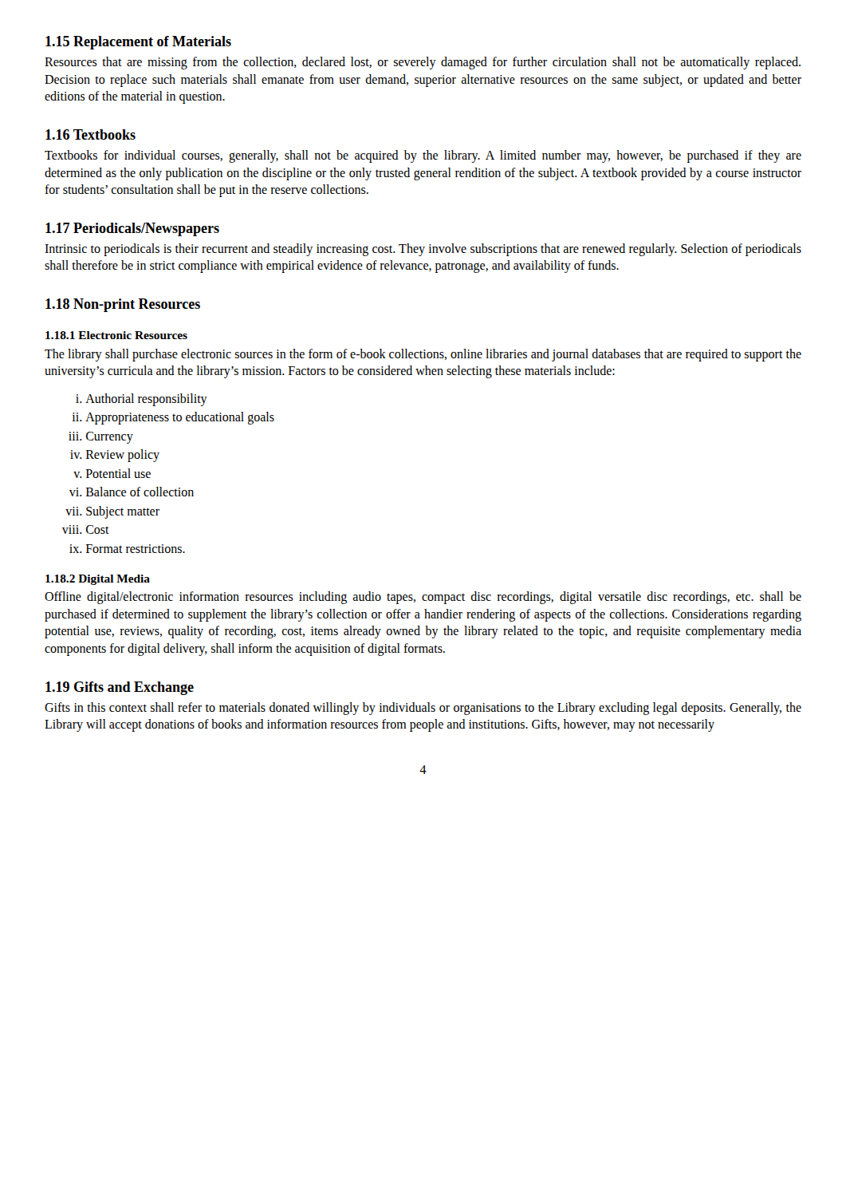1.15 Replacement of Materials
Resources that are missing from the collection, declared lost, or severely damaged for further circulation shall not be automatically replaced. Decision to replace such materials shall emanate from user demand, superior alternative resources on the same subject, or updated and better editions of the material in question.
1.16 Textbooks
Textbooks for individual courses, generally, shall not be acquired by the library. A limited number may, however, be purchased if they are determined as the only publication on the discipline or the only trusted general rendition of the subject. A textbook provided by a course instructor for students’ consultation shall be put in the reserve collections.
1.17 Periodicals/Newspapers
Intrinsic to periodicals is their recurrent and steadily increasing cost. They involve subscriptions that are renewed regularly. Selection of periodicals shall therefore be in strict compliance with empirical evidence of relevance, patronage, and availability of funds.
1.18 Non-print Resources
1.18.1 Electronic Resources
The library shall purchase electronic sources in the form of e-book collections, online libraries and journal databases that are required to support the university’s curricula and the library’s mission. Factors to be considered when selecting these materials include:
Authorial responsibility
Appropriateness to educational goals
Currency
Review policy
Potential use
Balance of collection
Subject matter
Cost
Format restrictions.
1.18.2 Digital Media
Offline digital/electronic information resources including audio tapes, compact disc recordings, digital versatile disc recordings, etc. shall be purchased if determined to supplement the library’s collection or offer a handier rendering of aspects of the collections. Considerations regarding potential use, reviews, quality of recording, cost, items already owned by the library related to the topic, and requisite complementary media components for digital delivery, shall inform the acquisition of digital formats.
1.19 Gifts and Exchange
Gifts in this context shall refer to materials donated willingly by individuals or organisations to the Library excluding legal deposits. Generally, the Library will accept donations of books and information resources from people and institutions. Gifts, however, may not necessarily
4